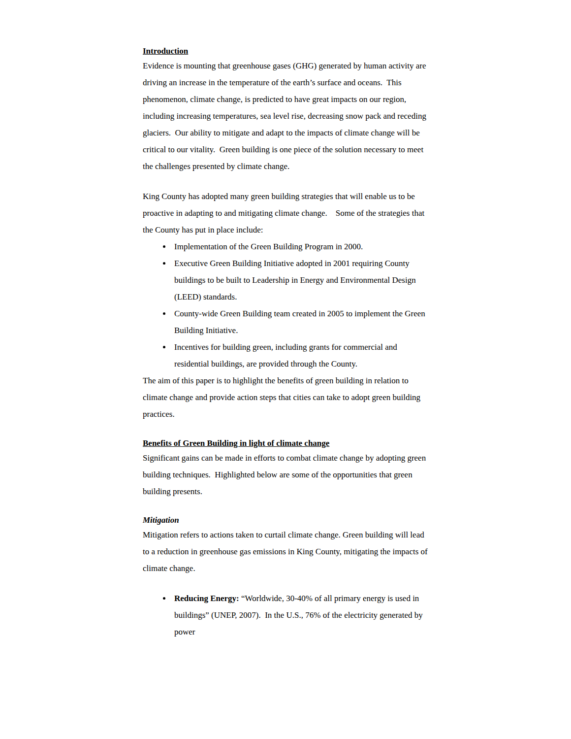Introduction
Evidence is mounting that greenhouse gases (GHG) generated by human activity are driving an increase in the temperature of the earth’s surface and oceans. This phenomenon, climate change, is predicted to have great impacts on our region, including increasing temperatures, sea level rise, decreasing snow pack and receding glaciers. Our ability to mitigate and adapt to the impacts of climate change will be critical to our vitality. Green building is one piece of the solution necessary to meet the challenges presented by climate change.
King County has adopted many green building strategies that will enable us to be proactive in adapting to and mitigating climate change. Some of the strategies that the County has put in place include:
Implementation of the Green Building Program in 2000.
Executive Green Building Initiative adopted in 2001 requiring County buildings to be built to Leadership in Energy and Environmental Design (LEED) standards.
County-wide Green Building team created in 2005 to implement the Green Building Initiative.
Incentives for building green, including grants for commercial and residential buildings, are provided through the County.
The aim of this paper is to highlight the benefits of green building in relation to climate change and provide action steps that cities can take to adopt green building practices.
Benefits of Green Building in light of climate change
Significant gains can be made in efforts to combat climate change by adopting green building techniques. Highlighted below are some of the opportunities that green building presents.
Mitigation
Mitigation refers to actions taken to curtail climate change. Green building will lead to a reduction in greenhouse gas emissions in King County, mitigating the impacts of climate change.
Reducing Energy: “Worldwide, 30-40% of all primary energy is used in buildings” (UNEP, 2007). In the U.S., 76% of the electricity generated by power